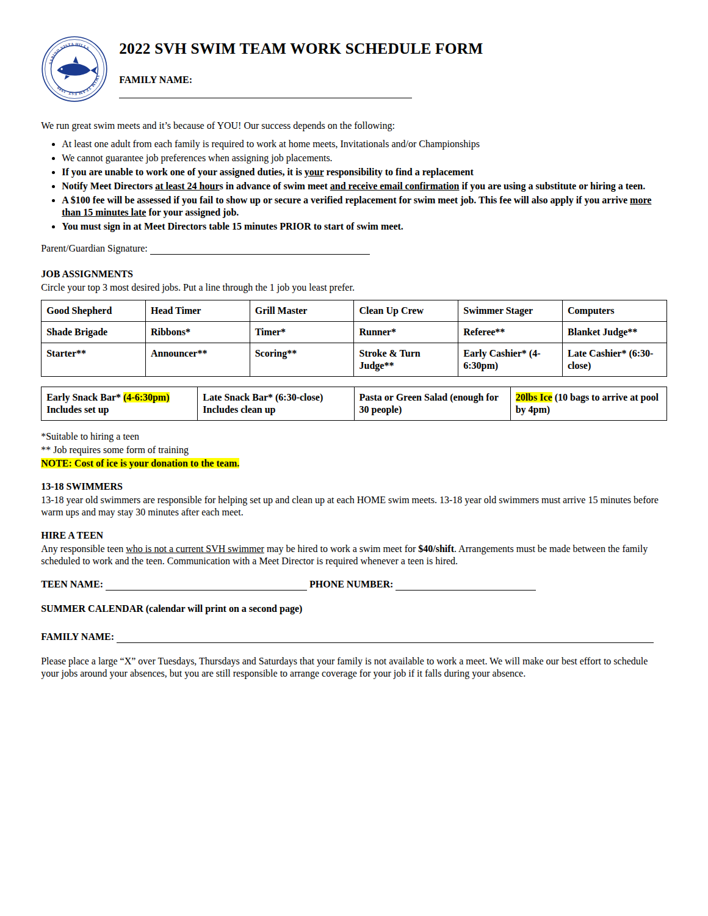SABINO VISTA HILLS SWIM TEAM EST. 1980
2022 SVH SWIM TEAM WORK SCHEDULE FORM
FAMILY NAME:
We run great swim meets and it’s because of YOU! Our success depends on the following:
At least one adult from each family is required to work at home meets, Invitationals and/or Championships
We cannot guarantee job preferences when assigning job placements.
If you are unable to work one of your assigned duties, it is your responsibility to find a replacement
Notify Meet Directors at least 24 hours in advance of swim meet and receive email confirmation if you are using a substitute or hiring a teen.
A $100 fee will be assessed if you fail to show up or secure a verified replacement for swim meet job. This fee will also apply if you arrive more than 15 minutes late for your assigned job.
You must sign in at Meet Directors table 15 minutes PRIOR to start of swim meet.
Parent/Guardian Signature:
Job Assignments
Circle your top 3 most desired jobs. Put a line through the 1 job you least prefer.
| Good Shepherd | Head Timer | Grill Master | Clean Up Crew | Swimmer Stager | Computers |
| Shade Brigade | Ribbons* | Timer* | Runner* | Referee** | Blanket Judge** |
| Starter** | Announcer** | Scoring** | Stroke & Turn Judge** | Early Cashier* (4-6:30pm) | Late Cashier* (6:30-close) |
| Early Snack Bar* (4-6:30pm) Includes set up | Late Snack Bar* (6:30-close) Includes clean up | Pasta or Green Salad (enough for 30 people) | 20lbs Ice (10 bags to arrive at pool by 4pm) |
*Suitable to hiring a teen
** Job requires some form of training
NOTE: Cost of ice is your donation to the team.
13-18 Swimmers
13-18 year old swimmers are responsible for helping set up and clean up at each HOME swim meets. 13-18 year old swimmers must arrive 15 minutes before warm ups and may stay 30 minutes after each meet.
Hire a Teen
Any responsible teen who is not a current SVH swimmer may be hired to work a swim meet for $40/shift. Arrangements must be made between the family scheduled to work and the teen. Communication with a Meet Director is required whenever a teen is hired.
TEEN NAME: PHONE NUMBER:
SUMMER CALENDAR (calendar will print on a second page)
FAMILY NAME:
Please place a large “X” over Tuesdays, Thursdays and Saturdays that your family is not available to work a meet. We will make our best effort to schedule your jobs around your absences, but you are still responsible to arrange coverage for your job if it falls during your absence.